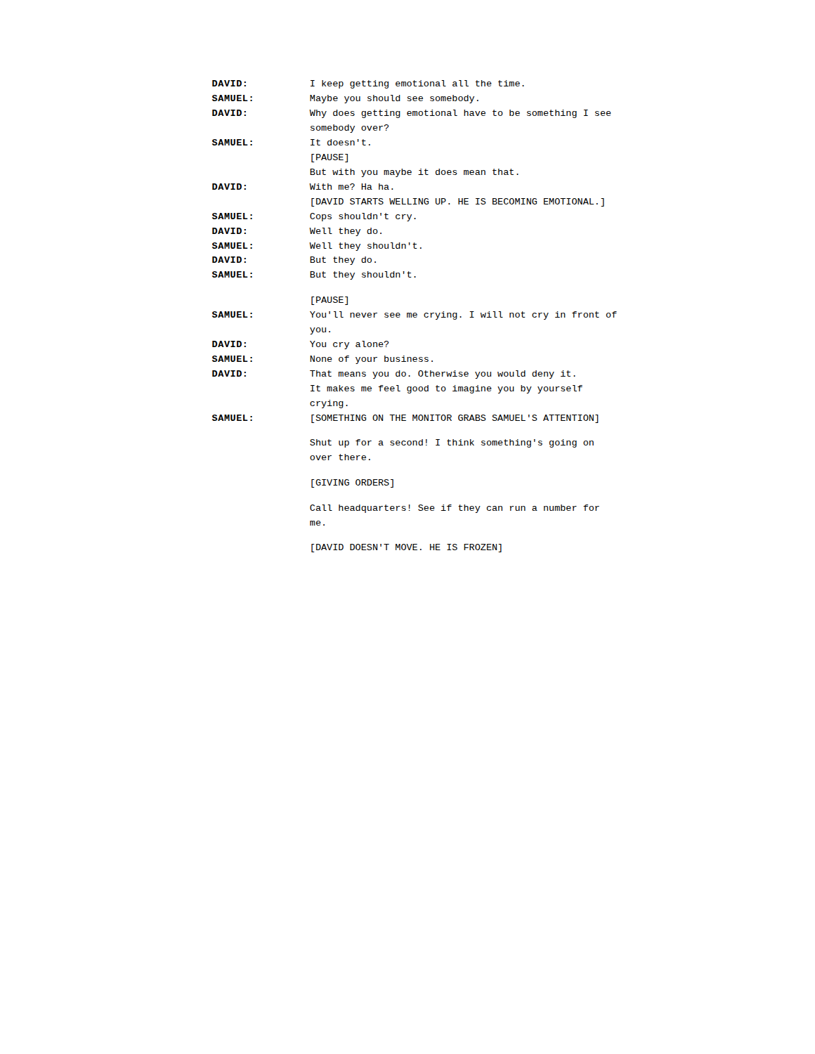| DAVID: | I keep getting emotional all the time. |
| SAMUEL: | Maybe you should see somebody. |
| DAVID: | Why does getting emotional have to be something I see somebody over? |
| SAMUEL: | It doesn't. [PAUSE] But with you maybe it does mean that. |
| DAVID: | With me? Ha ha. [DAVID STARTS WELLING UP. HE IS BECOMING EMOTIONAL.] |
| SAMUEL: | Cops shouldn't cry. |
| DAVID: | Well they do. |
| SAMUEL: | Well they shouldn't. |
| DAVID: | But they do. |
| SAMUEL: | But they shouldn't. [PAUSE] |
| SAMUEL: | You'll never see me crying. I will not cry in front of you. |
| DAVID: | You cry alone? |
| SAMUEL: | None of your business. |
| DAVID: | That means you do. Otherwise you would deny it. It makes me feel good to imagine you by yourself crying. |
| SAMUEL: | [SOMETHING ON THE MONITOR GRABS SAMUEL'S ATTENTION] Shut up for a second! I think something's going on over there. [GIVING ORDERS] Call headquarters! See if they can run a number for me. [DAVID DOESN'T MOVE. HE IS FROZEN] |